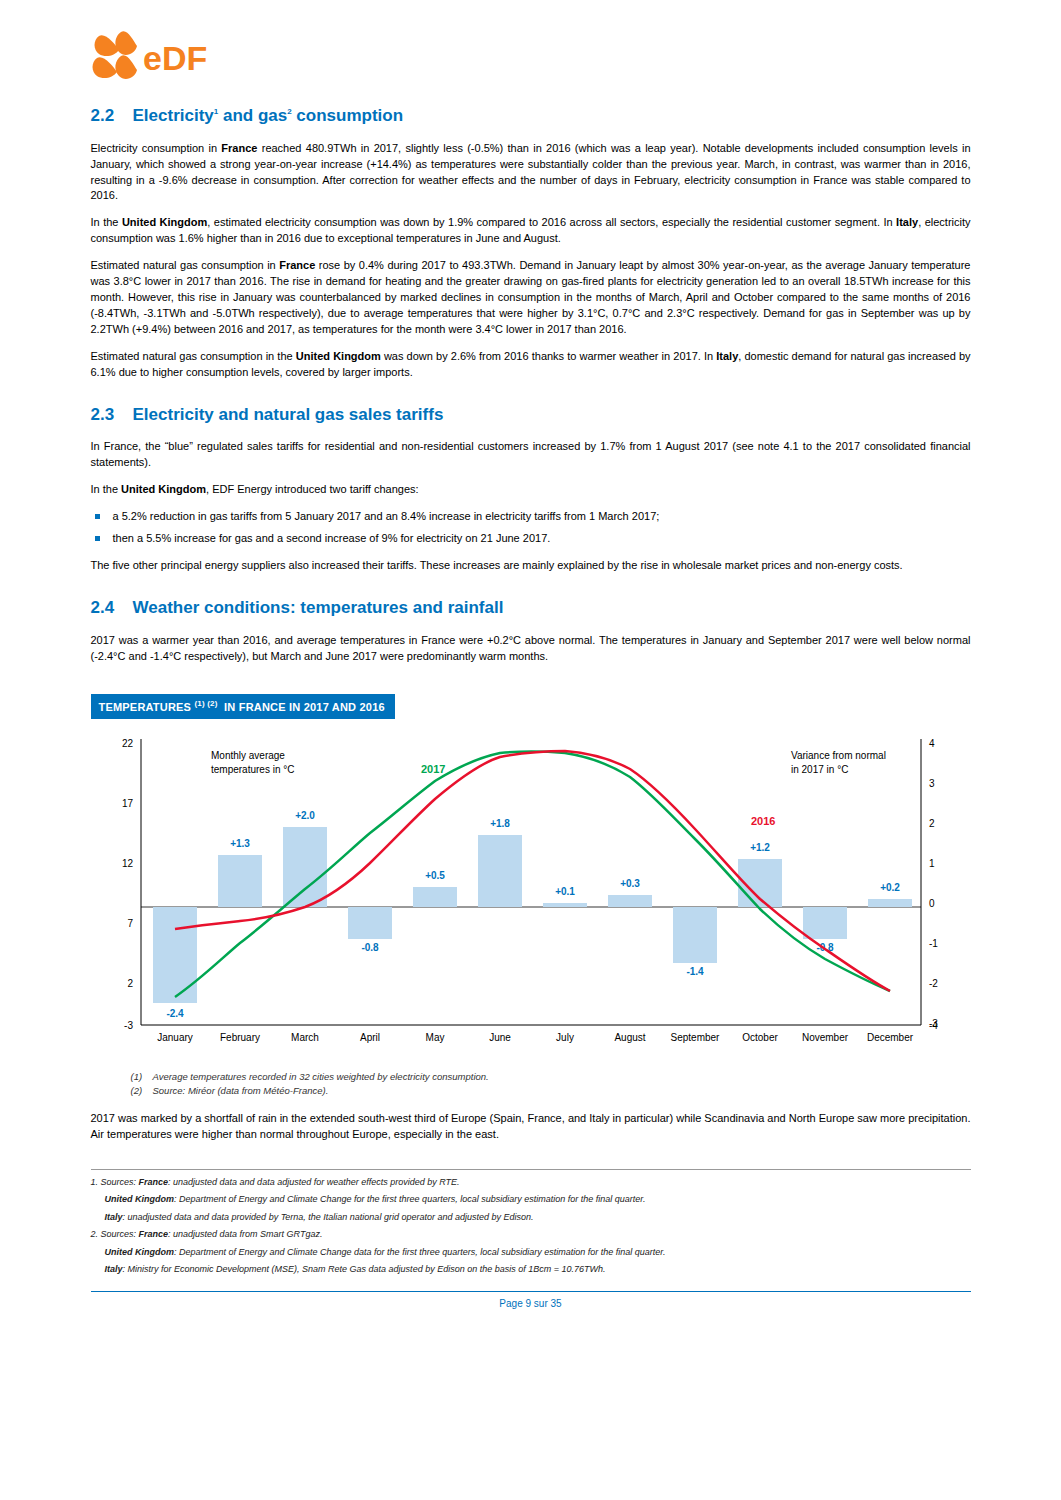eDF
2.2 Electricity1 and gas2 consumption
Electricity consumption in France reached 480.9TWh in 2017, slightly less (-0.5%) than in 2016 (which was a leap year). Notable developments included consumption levels in January, which showed a strong year-on-year increase (+14.4%) as temperatures were substantially colder than the previous year. March, in contrast, was warmer than in 2016, resulting in a -9.6% decrease in consumption. After correction for weather effects and the number of days in February, electricity consumption in France was stable compared to 2016.
In the United Kingdom, estimated electricity consumption was down by 1.9% compared to 2016 across all sectors, especially the residential customer segment. In Italy, electricity consumption was 1.6% higher than in 2016 due to exceptional temperatures in June and August.
Estimated natural gas consumption in France rose by 0.4% during 2017 to 493.3TWh. Demand in January leapt by almost 30% year-on-year, as the average January temperature was 3.8°C lower in 2017 than 2016. The rise in demand for heating and the greater drawing on gas-fired plants for electricity generation led to an overall 18.5TWh increase for this month. However, this rise in January was counterbalanced by marked declines in consumption in the months of March, April and October compared to the same months of 2016 (-8.4TWh, -3.1TWh and -5.0TWh respectively), due to average temperatures that were higher by 3.1°C, 0.7°C and 2.3°C respectively. Demand for gas in September was up by 2.2TWh (+9.4%) between 2016 and 2017, as temperatures for the month were 3.4°C lower in 2017 than 2016.
Estimated natural gas consumption in the United Kingdom was down by 2.6% from 2016 thanks to warmer weather in 2017. In Italy, domestic demand for natural gas increased by 6.1% due to higher consumption levels, covered by larger imports.
2.3 Electricity and natural gas sales tariffs
In France, the “blue” regulated sales tariffs for residential and non-residential customers increased by 1.7% from 1 August 2017 (see note 4.1 to the 2017 consolidated financial statements).
In the United Kingdom, EDF Energy introduced two tariff changes:
a 5.2% reduction in gas tariffs from 5 January 2017 and an 8.4% increase in electricity tariffs from 1 March 2017;
then a 5.5% increase for gas and a second increase of 9% for electricity on 21 June 2017.
The five other principal energy suppliers also increased their tariffs. These increases are mainly explained by the rise in wholesale market prices and non-energy costs.
2.4 Weather conditions: temperatures and rainfall
2017 was a warmer year than 2016, and average temperatures in France were +0.2°C above normal. The temperatures in January and September 2017 were well below normal (-2.4°C and -1.4°C respectively), but March and June 2017 were predominantly warm months.
TEMPERATURES (1) (2) IN FRANCE IN 2017 AND 2016
22 17 12 7 2 -3 4 3 2 1 0 -1 -2 -3 -4 -2.4 +1.3 +2.0 -0.8 +0.5 +1.8 +0.1 +0.3 -1.4 +1.2 -0.8 +0.2 2017 2016 Monthly average temperatures in °C Variance from normal in 2017 in °C January February March April May June July August September October November December
(1) Average temperatures recorded in 32 cities weighted by electricity consumption.
(2) Source: Miréor (data from Météo-France).
2017 was marked by a shortfall of rain in the extended south-west third of Europe (Spain, France, and Italy in particular) while Scandinavia and North Europe saw more precipitation. Air temperatures were higher than normal throughout Europe, especially in the east.
1. Sources: France: unadjusted data and data adjusted for weather effects provided by RTE.
United Kingdom: Department of Energy and Climate Change for the first three quarters, local subsidiary estimation for the final quarter.
Italy: unadjusted data and data provided by Terna, the Italian national grid operator and adjusted by Edison.
2. Sources: France: unadjusted data from Smart GRTgaz.
United Kingdom: Department of Energy and Climate Change data for the first three quarters, local subsidiary estimation for the final quarter.
Italy: Ministry for Economic Development (MSE), Snam Rete Gas data adjusted by Edison on the basis of 1Bcm = 10.76TWh.
Page 9 sur 35